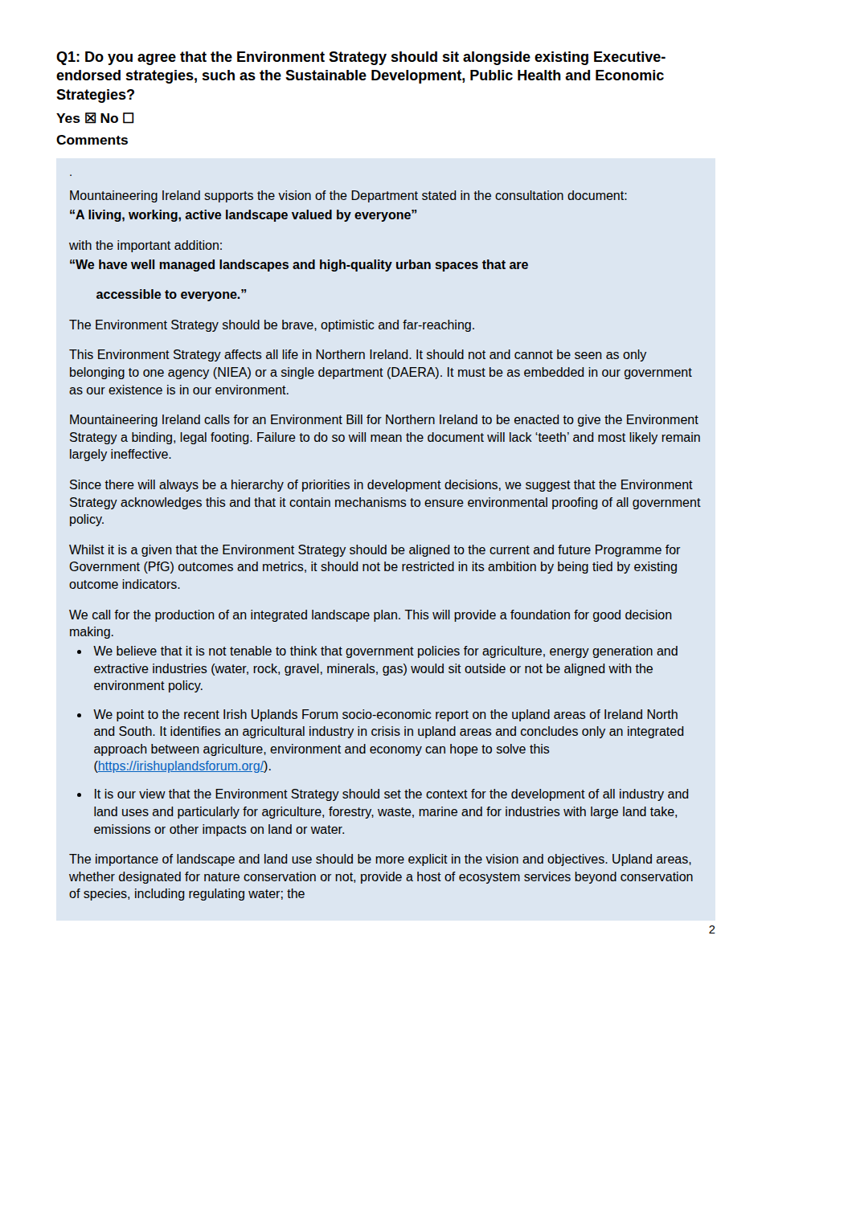Q1: Do you agree that the Environment Strategy should sit alongside existing Executive-endorsed strategies, such as the Sustainable Development, Public Health and Economic Strategies?
Yes ☒ No ☐
Comments
.
Mountaineering Ireland supports the vision of the Department stated in the consultation document:
“A living, working, active landscape valued by everyone”
with the important addition:
“We have well managed landscapes and high-quality urban spaces that are
accessible to everyone.”
The Environment Strategy should be brave, optimistic and far-reaching.
This Environment Strategy affects all life in Northern Ireland. It should not and cannot be seen as only belonging to one agency (NIEA) or a single department (DAERA). It must be as embedded in our government as our existence is in our environment.
Mountaineering Ireland calls for an Environment Bill for Northern Ireland to be enacted to give the Environment Strategy a binding, legal footing. Failure to do so will mean the document will lack ‘teeth’ and most likely remain largely ineffective.
Since there will always be a hierarchy of priorities in development decisions, we suggest that the Environment Strategy acknowledges this and that it contain mechanisms to ensure environmental proofing of all government policy.
Whilst it is a given that the Environment Strategy should be aligned to the current and future Programme for Government (PfG) outcomes and metrics, it should not be restricted in its ambition by being tied by existing outcome indicators.
We call for the production of an integrated landscape plan. This will provide a foundation for good decision making.
We believe that it is not tenable to think that government policies for agriculture, energy generation and extractive industries (water, rock, gravel, minerals, gas) would sit outside or not be aligned with the environment policy.
We point to the recent Irish Uplands Forum socio-economic report on the upland areas of Ireland North and South. It identifies an agricultural industry in crisis in upland areas and concludes only an integrated approach between agriculture, environment and economy can hope to solve this (https://irishuplandsforum.org/).
It is our view that the Environment Strategy should set the context for the development of all industry and land uses and particularly for agriculture, forestry, waste, marine and for industries with large land take, emissions or other impacts on land or water.
The importance of landscape and land use should be more explicit in the vision and objectives. Upland areas, whether designated for nature conservation or not, provide a host of ecosystem services beyond conservation of species, including regulating water; the
2